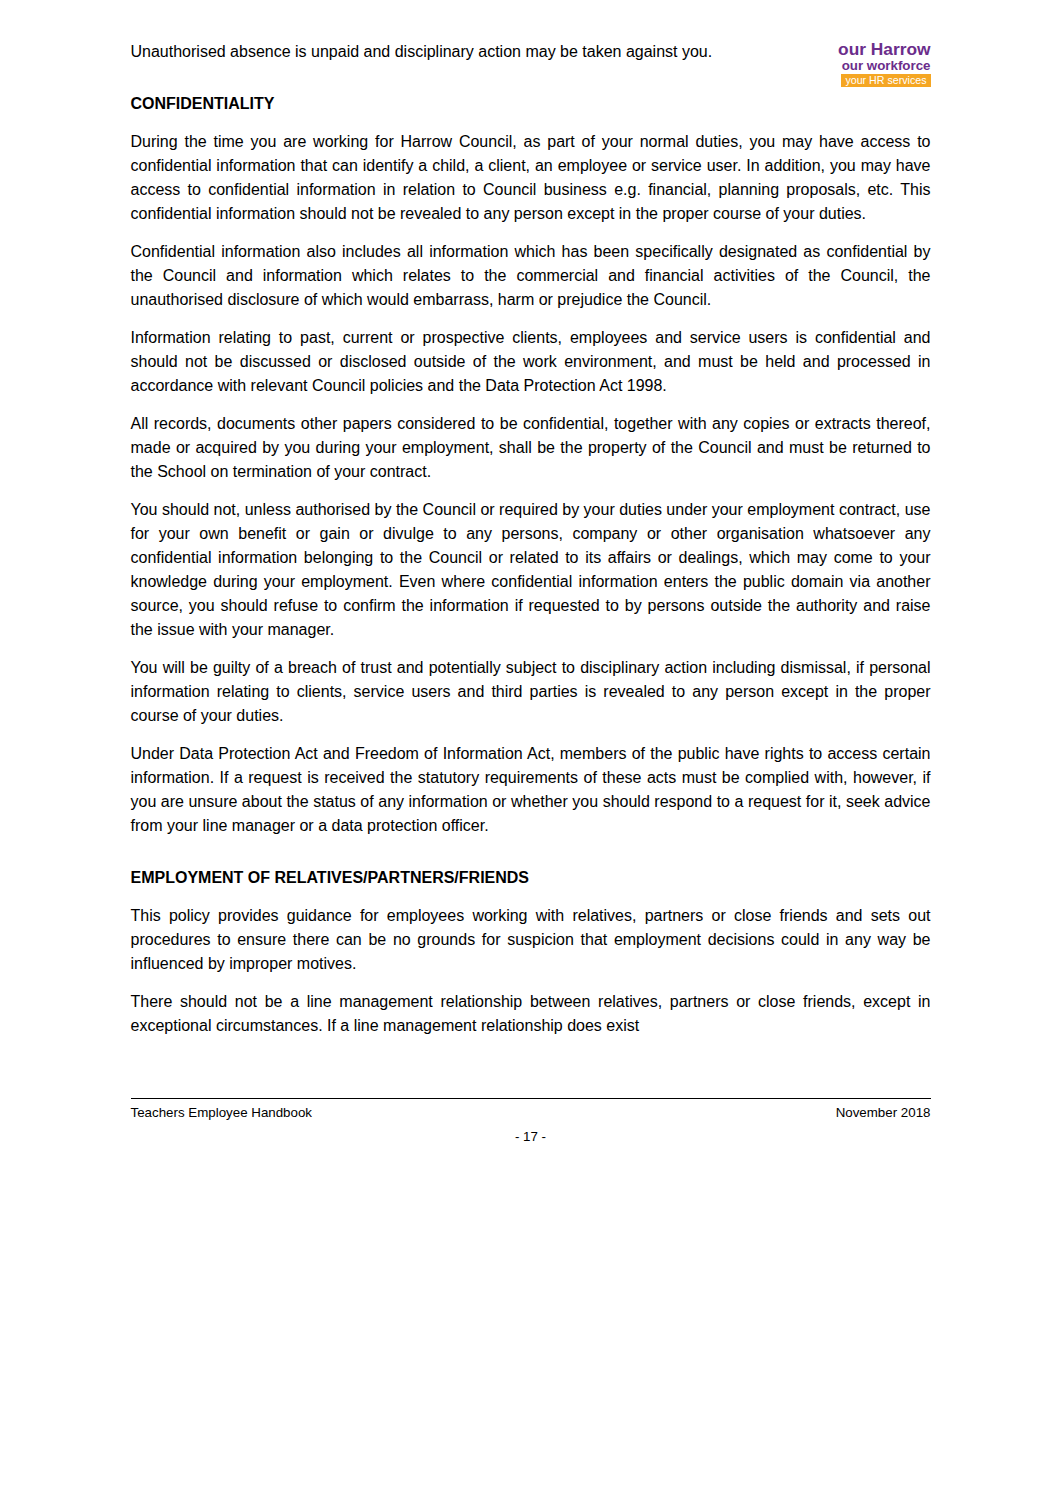our Harrow
our workforce
your HR services
Unauthorised absence is unpaid and disciplinary action may be taken against you.
Confidentiality
During the time you are working for Harrow Council, as part of your normal duties, you may have access to confidential information that can identify a child, a client, an employee or service user. In addition, you may have access to confidential information in relation to Council business e.g. financial, planning proposals, etc. This confidential information should not be revealed to any person except in the proper course of your duties.
Confidential information also includes all information which has been specifically designated as confidential by the Council and information which relates to the commercial and financial activities of the Council, the unauthorised disclosure of which would embarrass, harm or prejudice the Council.
Information relating to past, current or prospective clients, employees and service users is confidential and should not be discussed or disclosed outside of the work environment, and must be held and processed in accordance with relevant Council policies and the Data Protection Act 1998.
All records, documents other papers considered to be confidential, together with any copies or extracts thereof, made or acquired by you during your employment, shall be the property of the Council and must be returned to the School on termination of your contract.
You should not, unless authorised by the Council or required by your duties under your employment contract, use for your own benefit or gain or divulge to any persons, company or other organisation whatsoever any confidential information belonging to the Council or related to its affairs or dealings, which may come to your knowledge during your employment. Even where confidential information enters the public domain via another source, you should refuse to confirm the information if requested to by persons outside the authority and raise the issue with your manager.
You will be guilty of a breach of trust and potentially subject to disciplinary action including dismissal, if personal information relating to clients, service users and third parties is revealed to any person except in the proper course of your duties.
Under Data Protection Act and Freedom of Information Act, members of the public have rights to access certain information. If a request is received the statutory requirements of these acts must be complied with, however, if you are unsure about the status of any information or whether you should respond to a request for it, seek advice from your line manager or a data protection officer.
Employment of Relatives/Partners/Friends
This policy provides guidance for employees working with relatives, partners or close friends and sets out procedures to ensure there can be no grounds for suspicion that employment decisions could in any way be influenced by improper motives.
There should not be a line management relationship between relatives, partners or close friends, except in exceptional circumstances. If a line management relationship does exist
Teachers Employee Handbook November 2018
- 17 -